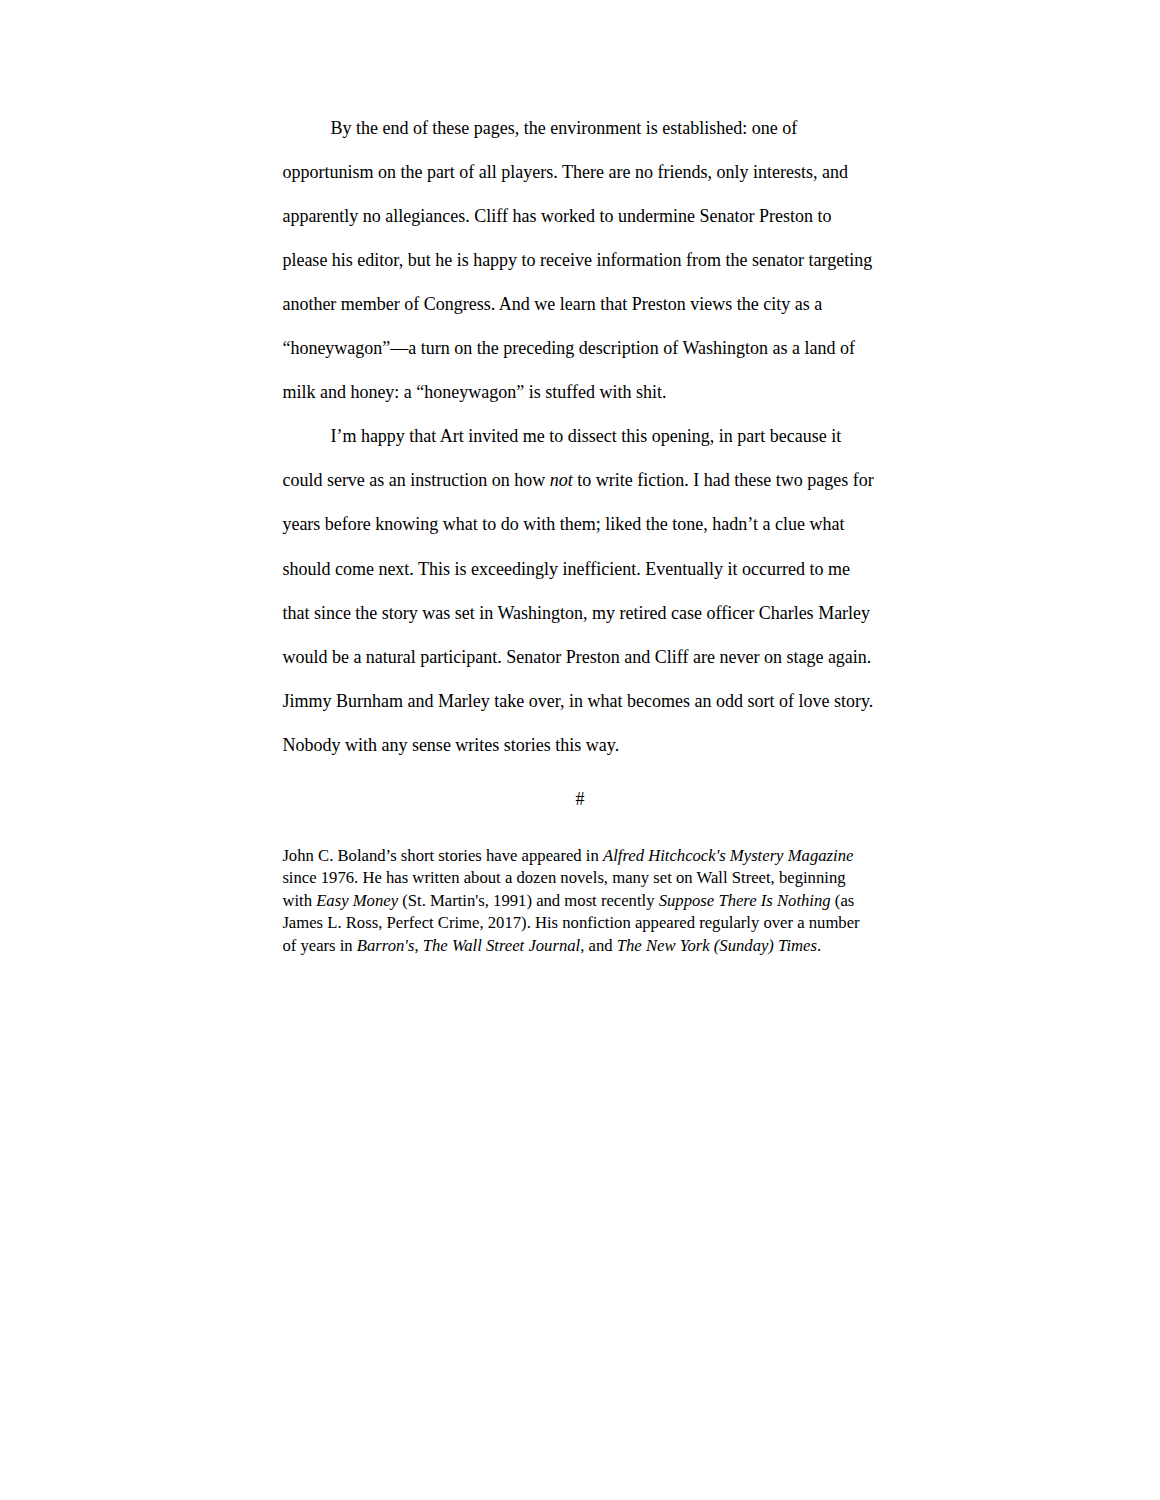By the end of these pages, the environment is established: one of opportunism on the part of all players. There are no friends, only interests, and apparently no allegiances. Cliff has worked to undermine Senator Preston to please his editor, but he is happy to receive information from the senator targeting another member of Congress. And we learn that Preston views the city as a “honeywagon”—a turn on the preceding description of Washington as a land of milk and honey: a “honeywagon” is stuffed with shit.
I’m happy that Art invited me to dissect this opening, in part because it could serve as an instruction on how not to write fiction. I had these two pages for years before knowing what to do with them; liked the tone, hadn’t a clue what should come next. This is exceedingly inefficient. Eventually it occurred to me that since the story was set in Washington, my retired case officer Charles Marley would be a natural participant. Senator Preston and Cliff are never on stage again. Jimmy Burnham and Marley take over, in what becomes an odd sort of love story. Nobody with any sense writes stories this way.
#
John C. Boland’s short stories have appeared in Alfred Hitchcock's Mystery Magazine since 1976. He has written about a dozen novels, many set on Wall Street, beginning with Easy Money (St. Martin's, 1991) and most recently Suppose There Is Nothing (as James L. Ross, Perfect Crime, 2017). His nonfiction appeared regularly over a number of years in Barron's, The Wall Street Journal, and The New York (Sunday) Times.